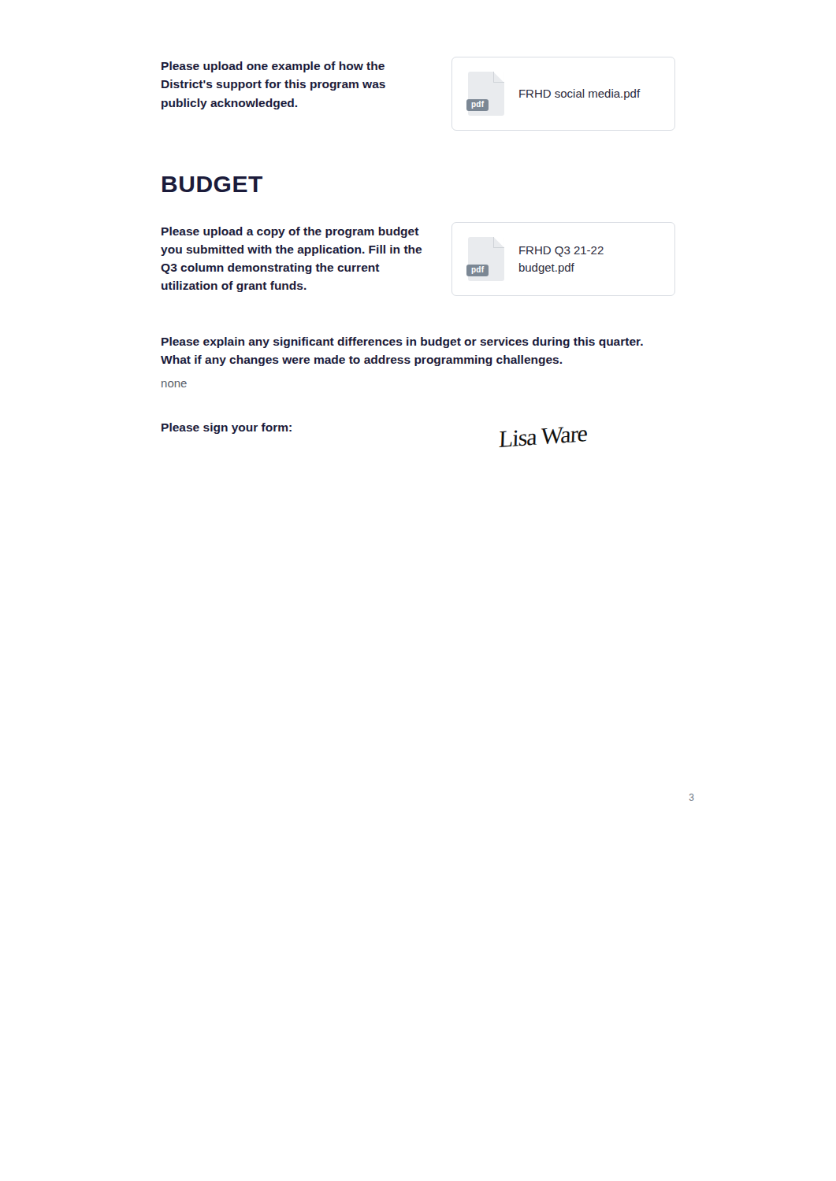Please upload one example of how the District's support for this program was publicly acknowledged.
pdf
FRHD social media.pdf
BUDGET
Please upload a copy of the program budget you submitted with the application. Fill in the Q3 column demonstrating the current utilization of grant funds.
pdf
FRHD Q3 21-22 budget.pdf
Please explain any significant differences in budget or services during this quarter. What if any changes were made to address programming challenges.
none
Please sign your form:
Lisa Ware
3